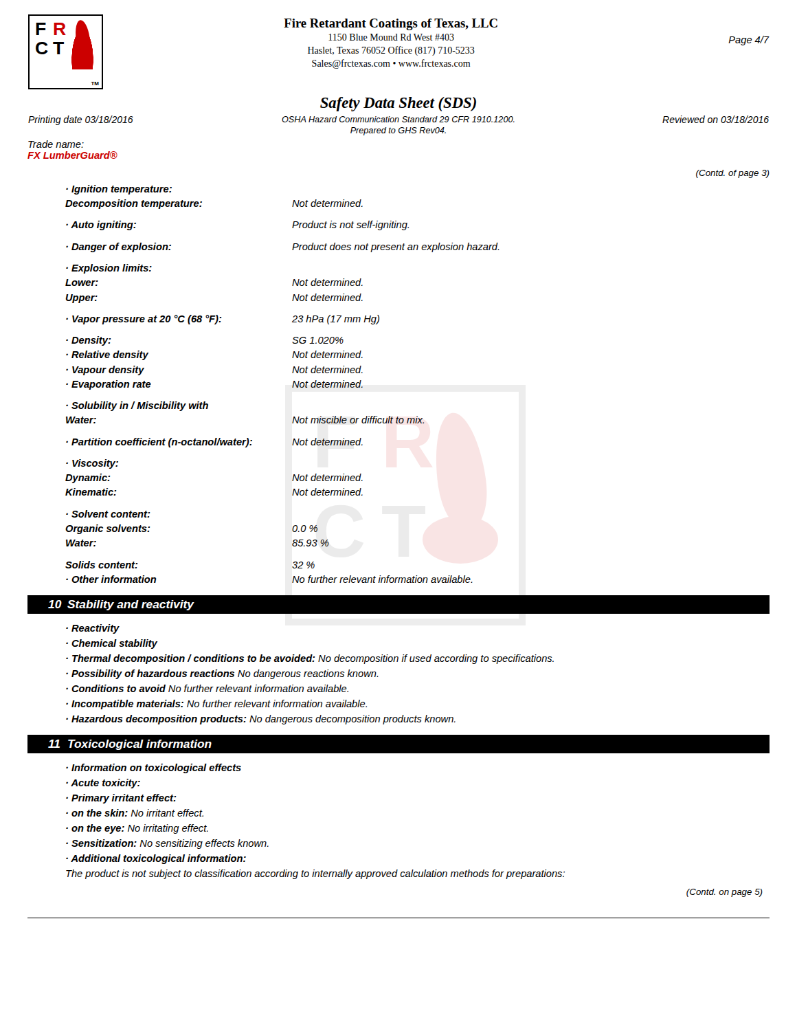F R C T
| F R C T TM | Fire Retardant Coatings of Texas, LLC 1150 Blue Mound Rd West #403 Haslet, Texas 76052 Office (817) 710-5233 Sales@frctexas.com • www.frctexas.com | Page 4/7 |
Safety Data Sheet (SDS)
| Printing date 03/18/2016 | OSHA Hazard Communication Standard 29 CFR 1910.1200. Prepared to GHS Rev04. | Reviewed on 03/18/2016 |
Trade name:
FX LumberGuard®
(Contd. of page 3)
| · Ignition temperature: | |
| Decomposition temperature: | Not determined. |
| · Auto igniting: | Product is not self-igniting. |
| · Danger of explosion: | Product does not present an explosion hazard. |
| · Explosion limits: | |
| Lower: | Not determined. |
| Upper: | Not determined. |
| · Vapor pressure at 20 °C (68 °F): | 23 hPa (17 mm Hg) |
| · Density: | SG 1.020% |
| · Relative density | Not determined. |
| · Vapour density | Not determined. |
| · Evaporation rate | Not determined. |
| · Solubility in / Miscibility with | |
| Water: | Not miscible or difficult to mix. |
| · Partition coefficient (n-octanol/water): | Not determined. |
| · Viscosity: | |
| Dynamic: | Not determined. |
| Kinematic: | Not determined. |
| · Solvent content: | |
| Organic solvents: | 0.0 % |
| Water: | 85.93 % |
| Solids content: | 32 % |
| · Other information | No further relevant information available. |
10 Stability and reactivity
· Reactivity
· Chemical stability
· Thermal decomposition / conditions to be avoided: No decomposition if used according to specifications.
· Possibility of hazardous reactions No dangerous reactions known.
· Conditions to avoid No further relevant information available.
· Incompatible materials: No further relevant information available.
· Hazardous decomposition products: No dangerous decomposition products known.
11 Toxicological information
· Information on toxicological effects
· Acute toxicity:
· Primary irritant effect:
· on the skin: No irritant effect.
· on the eye: No irritating effect.
· Sensitization: No sensitizing effects known.
· Additional toxicological information:
The product is not subject to classification according to internally approved calculation methods for preparations:
(Contd. on page 5)